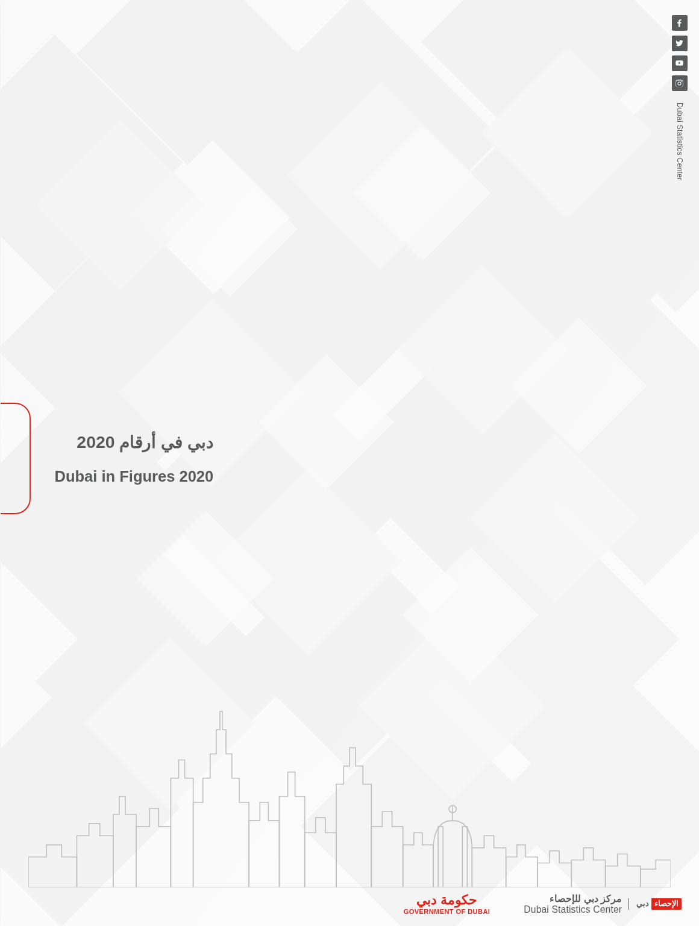Dubai Statistics Center
دبي في أرقام 2020
Dubai in Figures 2020
حكومة دبي GOVERNMENT OF DUBAI
مركز دبي للإحصاء Dubai Statistics Center
دبي الإحصاء